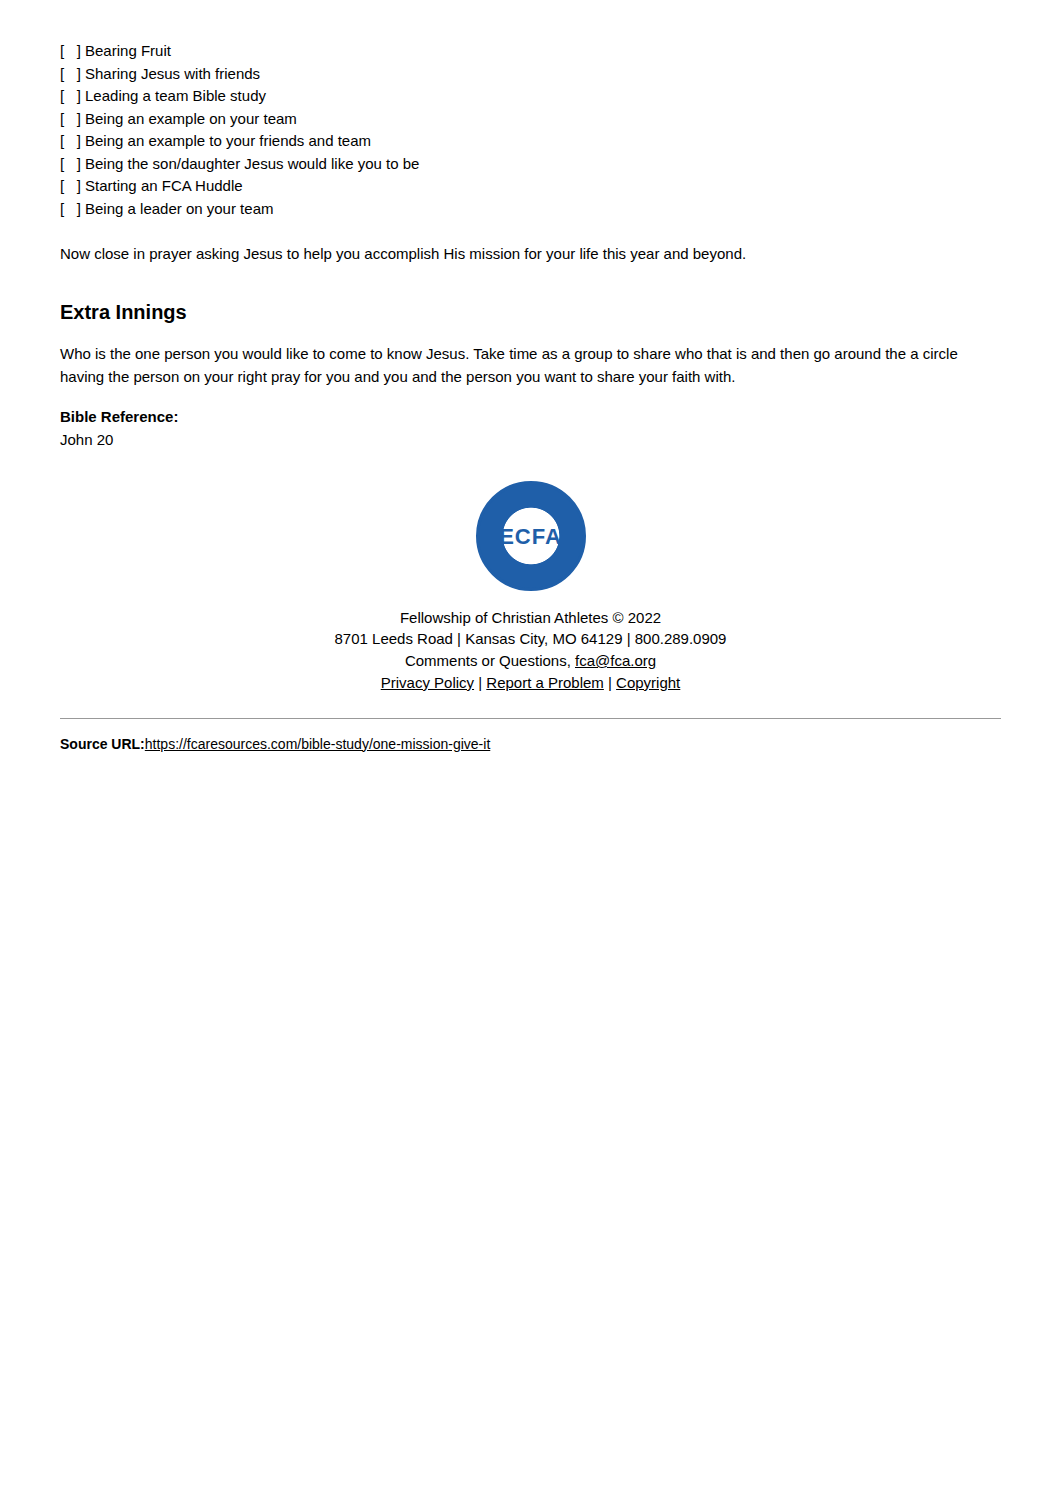Bearing Fruit
Sharing Jesus with friends
Leading a team Bible study
Being an example on your team
Being an example to your friends and team
Being the son/daughter Jesus would like you to be
Starting an FCA Huddle
Being a leader on your team
Now close in prayer asking Jesus to help you accomplish His mission for your life this year and beyond.
Extra Innings
Who is the one person you would like to come to know Jesus. Take time as a group to share who that is and then go around the a circle having the person on your right pray for you and you and the person you want to share your faith with.
Bible Reference: John 20
Fellowship of Christian Athletes © 2022
8701 Leeds Road | Kansas City, MO 64129 | 800.289.0909
Comments or Questions, fca@fca.org
Privacy Policy | Report a Problem | Copyright
Source URL: https://fcaresources.com/bible-study/one-mission-give-it